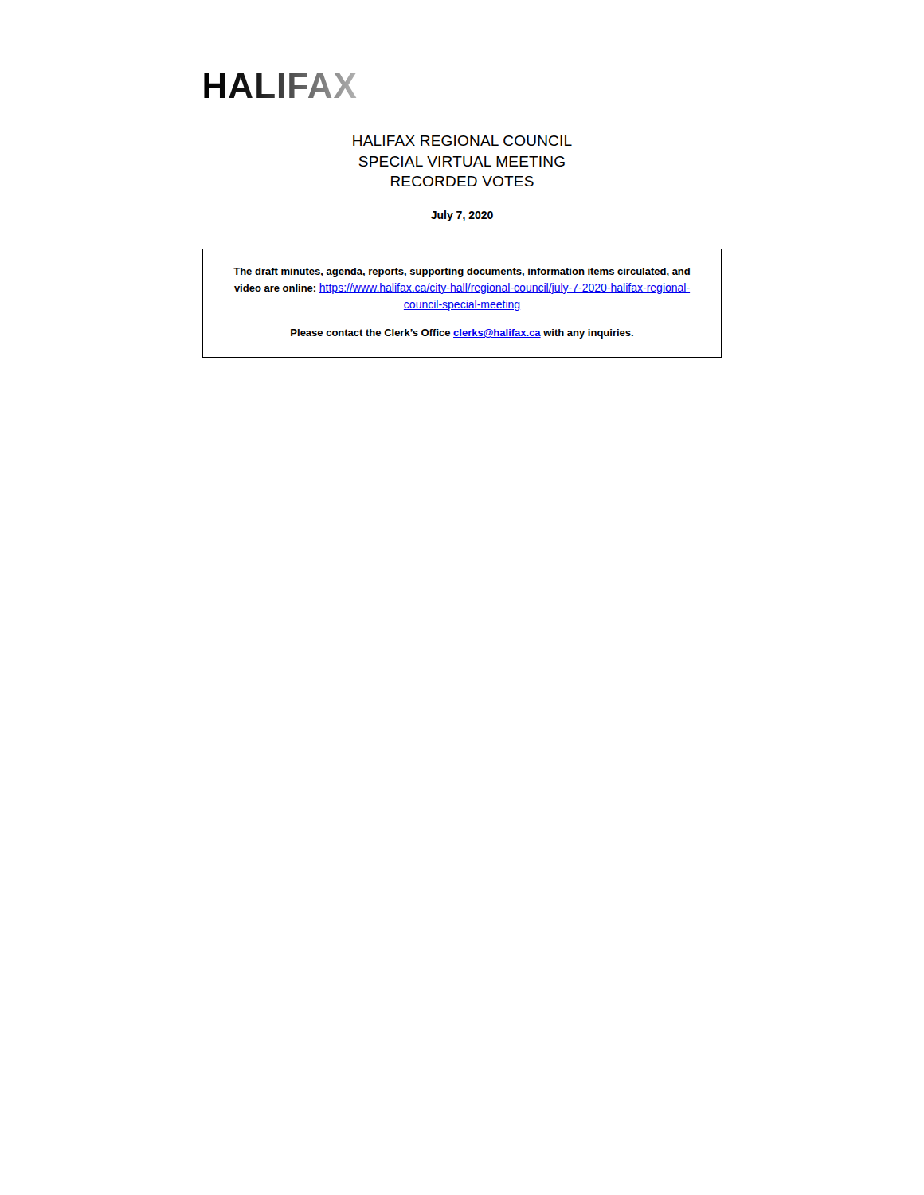HALIFAX
HALIFAX REGIONAL COUNCIL
SPECIAL VIRTUAL MEETING
RECORDED VOTES
July 7, 2020
The draft minutes, agenda, reports, supporting documents, information items circulated, and video are online: https://www.halifax.ca/city-hall/regional-council/july-7-2020-halifax-regional-council-special-meeting
Please contact the Clerk’s Office clerks@halifax.ca with any inquiries.